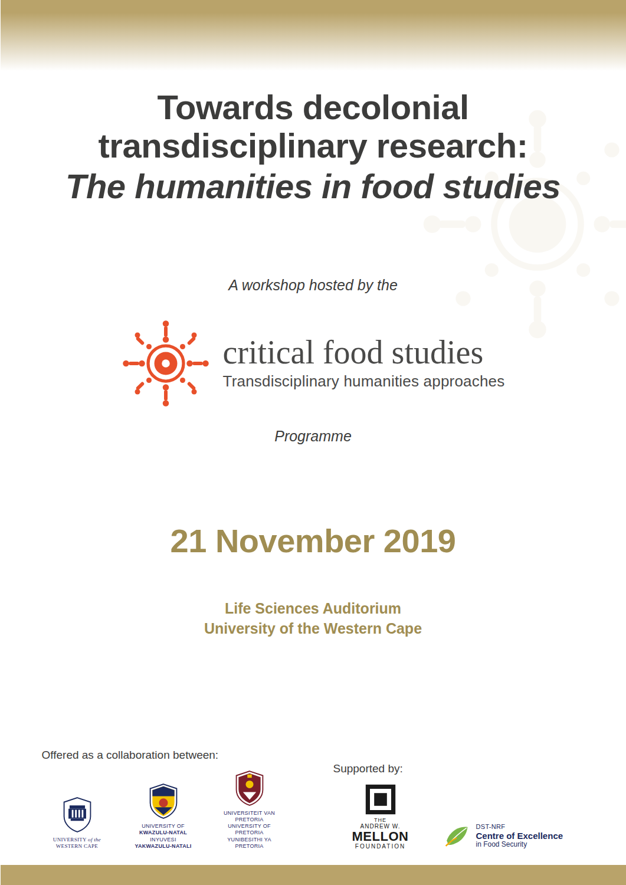Towards decolonial
transdisciplinary research: The humanities in food studies
A workshop hosted by the
critical food studies
Transdisciplinary humanities approaches
Programme
21 November 2019
Life Sciences Auditorium
University of the Western Cape
Offered as a collaboration between:
UNIVERSITY of the
WESTERN CAPE
UNIVERSITY OF
KWAZULU-NATAL
INYUVESI
YAKWAZULU-NATALI
UNIVERSITEIT VAN PRETORIA
UNIVERSITY OF PRETORIA
YUNIBESITHI YA PRETORIA
Supported by:
THE
ANDREW W.
MELLON
FOUNDATION
DST-NRF
Centre of Excellence
in Food Security